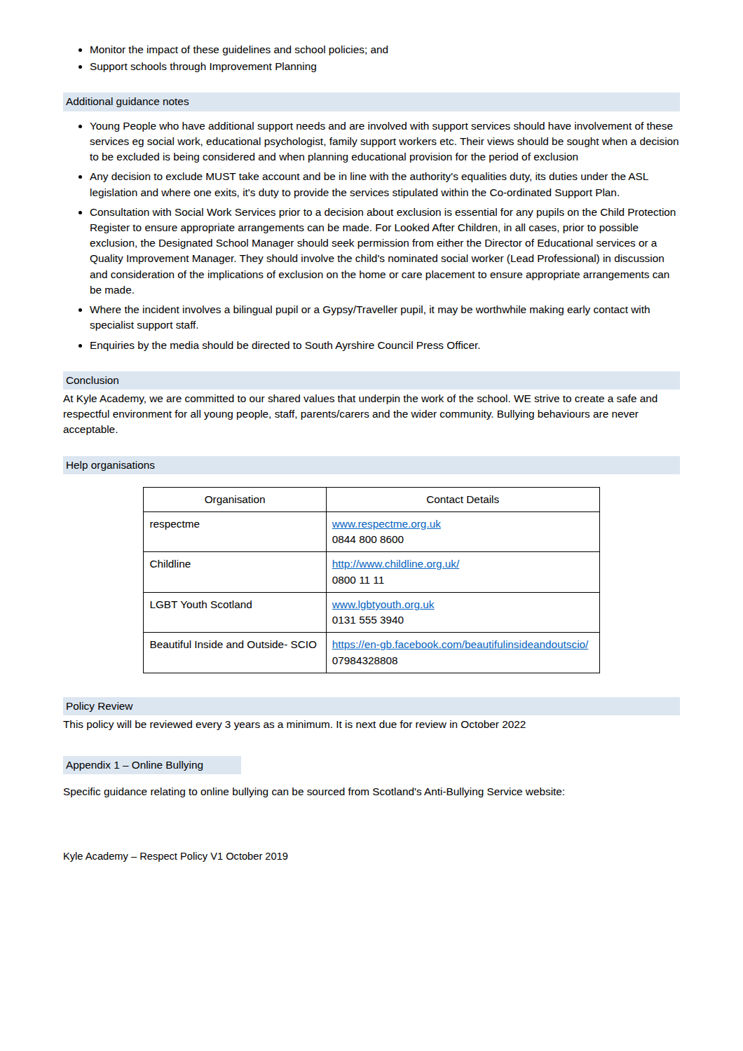Monitor the impact of these guidelines and school policies; and
Support schools through Improvement Planning
Additional guidance notes
Young People who have additional support needs and are involved with support services should have involvement of these services eg social work, educational psychologist, family support workers etc. Their views should be sought when a decision to be excluded is being considered and when planning educational provision for the period of exclusion
Any decision to exclude MUST take account and be in line with the authority's equalities duty, its duties under the ASL legislation and where one exits, it's duty to provide the services stipulated within the Co-ordinated Support Plan.
Consultation with Social Work Services prior to a decision about exclusion is essential for any pupils on the Child Protection Register to ensure appropriate arrangements can be made. For Looked After Children, in all cases, prior to possible exclusion, the Designated School Manager should seek permission from either the Director of Educational services or a Quality Improvement Manager. They should involve the child's nominated social worker (Lead Professional) in discussion and consideration of the implications of exclusion on the home or care placement to ensure appropriate arrangements can be made.
Where the incident involves a bilingual pupil or a Gypsy/Traveller pupil, it may be worthwhile making early contact with specialist support staff.
Enquiries by the media should be directed to South Ayrshire Council Press Officer.
Conclusion
At Kyle Academy, we are committed to our shared values that underpin the work of the school. WE strive to create a safe and respectful environment for all young people, staff, parents/carers and the wider community. Bullying behaviours are never acceptable.
Help organisations
| Organisation | Contact Details |
| --- | --- |
| respectme | www.respectme.org.uk 0844 800 8600 |
| Childline | http://www.childline.org.uk/ 0800 11 11 |
| LGBT Youth Scotland | www.lgbtyouth.org.uk 0131 555 3940 |
| Beautiful Inside and Outside- SCIO | https://en-gb.facebook.com/beautifulinsideandoutscio/ 07984328808 |
Policy Review
This policy will be reviewed every 3 years as a minimum. It is next due for review in October 2022
Appendix 1 – Online Bullying
Specific guidance relating to online bullying can be sourced from Scotland's Anti-Bullying Service website:
Kyle Academy – Respect Policy V1 October 2019